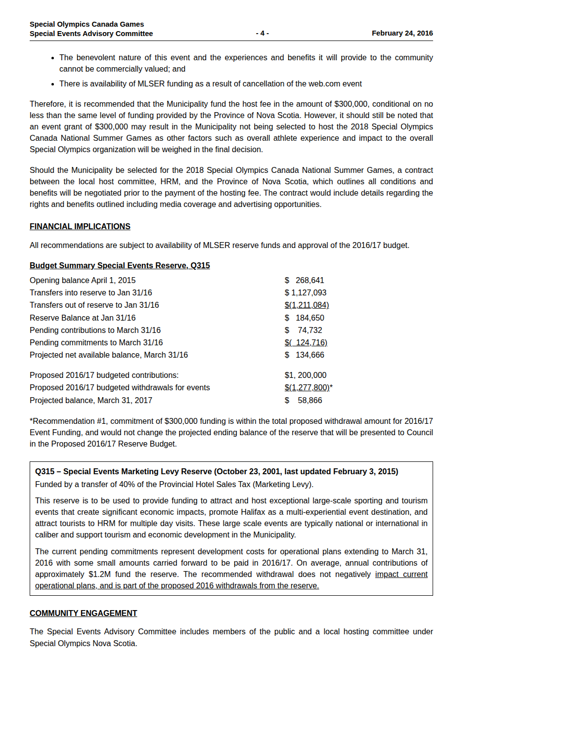Special Olympics Canada Games
Special Events Advisory Committee
- 4 -
February 24, 2016
The benevolent nature of this event and the experiences and benefits it will provide to the community cannot be commercially valued; and
There is availability of MLSER funding as a result of cancellation of the web.com event
Therefore, it is recommended that the Municipality fund the host fee in the amount of $300,000, conditional on no less than the same level of funding provided by the Province of Nova Scotia. However, it should still be noted that an event grant of $300,000 may result in the Municipality not being selected to host the 2018 Special Olympics Canada National Summer Games as other factors such as overall athlete experience and impact to the overall Special Olympics organization will be weighed in the final decision.
Should the Municipality be selected for the 2018 Special Olympics Canada National Summer Games, a contract between the local host committee, HRM, and the Province of Nova Scotia, which outlines all conditions and benefits will be negotiated prior to the payment of the hosting fee. The contract would include details regarding the rights and benefits outlined including media coverage and advertising opportunities.
FINANCIAL IMPLICATIONS
All recommendations are subject to availability of MLSER reserve funds and approval of the 2016/17 budget.
Budget Summary Special Events Reserve, Q315
| Opening balance April 1, 2015 | $ 268,641 |
| Transfers into reserve to Jan 31/16 | $ 1,127,093 |
| Transfers out of reserve to Jan 31/16 | $(1,211,084) |
| Reserve Balance at Jan 31/16 | $ 184,650 |
| Pending contributions to March 31/16 | $ 74,732 |
| Pending commitments to March 31/16 | $( 124,716) |
| Projected net available balance, March 31/16 | $ 134,666 |
| Proposed 2016/17 budgeted contributions: | $1, 200,000 |
| Proposed 2016/17 budgeted withdrawals for events | $(1,277,800) * |
| Projected balance, March 31, 2017 | $ 58,866 |
*Recommendation #1, commitment of $300,000 funding is within the total proposed withdrawal amount for 2016/17 Event Funding, and would not change the projected ending balance of the reserve that will be presented to Council in the Proposed 2016/17 Reserve Budget.
Q315 – Special Events Marketing Levy Reserve (October 23, 2001, last updated February 3, 2015)
Funded by a transfer of 40% of the Provincial Hotel Sales Tax (Marketing Levy).
This reserve is to be used to provide funding to attract and host exceptional large-scale sporting and tourism events that create significant economic impacts, promote Halifax as a multi-experiential event destination, and attract tourists to HRM for multiple day visits. These large scale events are typically national or international in caliber and support tourism and economic development in the Municipality.
The current pending commitments represent development costs for operational plans extending to March 31, 2016 with some small amounts carried forward to be paid in 2016/17. On average, annual contributions of approximately $1.2M fund the reserve. The recommended withdrawal does not negatively impact current operational plans, and is part of the proposed 2016 withdrawals from the reserve.
COMMUNITY ENGAGEMENT
The Special Events Advisory Committee includes members of the public and a local hosting committee under Special Olympics Nova Scotia.